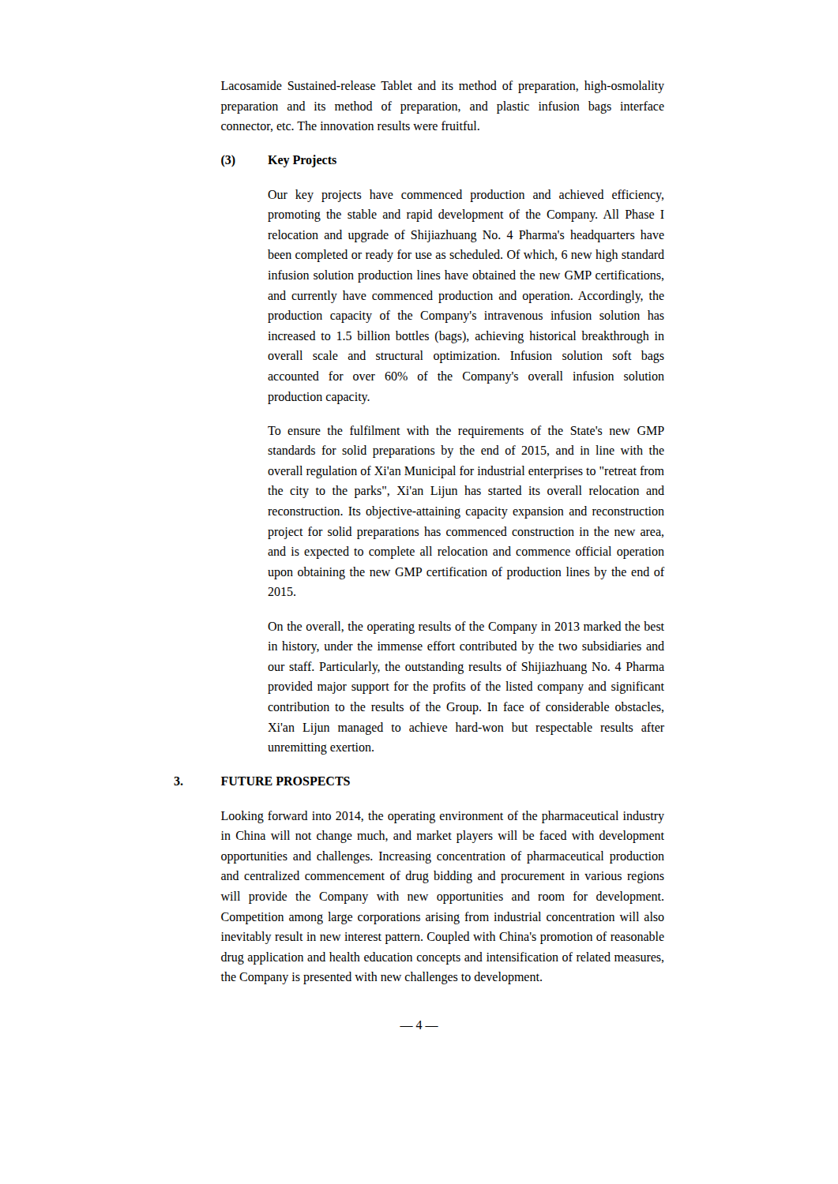Lacosamide Sustained-release Tablet and its method of preparation, high-osmolality preparation and its method of preparation, and plastic infusion bags interface connector, etc. The innovation results were fruitful.
(3)
Key Projects
Our key projects have commenced production and achieved efficiency, promoting the stable and rapid development of the Company. All Phase I relocation and upgrade of Shijiazhuang No. 4 Pharma's headquarters have been completed or ready for use as scheduled. Of which, 6 new high standard infusion solution production lines have obtained the new GMP certifications, and currently have commenced production and operation. Accordingly, the production capacity of the Company's intravenous infusion solution has increased to 1.5 billion bottles (bags), achieving historical breakthrough in overall scale and structural optimization. Infusion solution soft bags accounted for over 60% of the Company's overall infusion solution production capacity.
To ensure the fulfilment with the requirements of the State's new GMP standards for solid preparations by the end of 2015, and in line with the overall regulation of Xi'an Municipal for industrial enterprises to "retreat from the city to the parks", Xi'an Lijun has started its overall relocation and reconstruction. Its objective-attaining capacity expansion and reconstruction project for solid preparations has commenced construction in the new area, and is expected to complete all relocation and commence official operation upon obtaining the new GMP certification of production lines by the end of 2015.
On the overall, the operating results of the Company in 2013 marked the best in history, under the immense effort contributed by the two subsidiaries and our staff. Particularly, the outstanding results of Shijiazhuang No. 4 Pharma provided major support for the profits of the listed company and significant contribution to the results of the Group. In face of considerable obstacles, Xi'an Lijun managed to achieve hard-won but respectable results after unremitting exertion.
3.
FUTURE PROSPECTS
Looking forward into 2014, the operating environment of the pharmaceutical industry in China will not change much, and market players will be faced with development opportunities and challenges. Increasing concentration of pharmaceutical production and centralized commencement of drug bidding and procurement in various regions will provide the Company with new opportunities and room for development. Competition among large corporations arising from industrial concentration will also inevitably result in new interest pattern. Coupled with China's promotion of reasonable drug application and health education concepts and intensification of related measures, the Company is presented with new challenges to development.
— 4 —